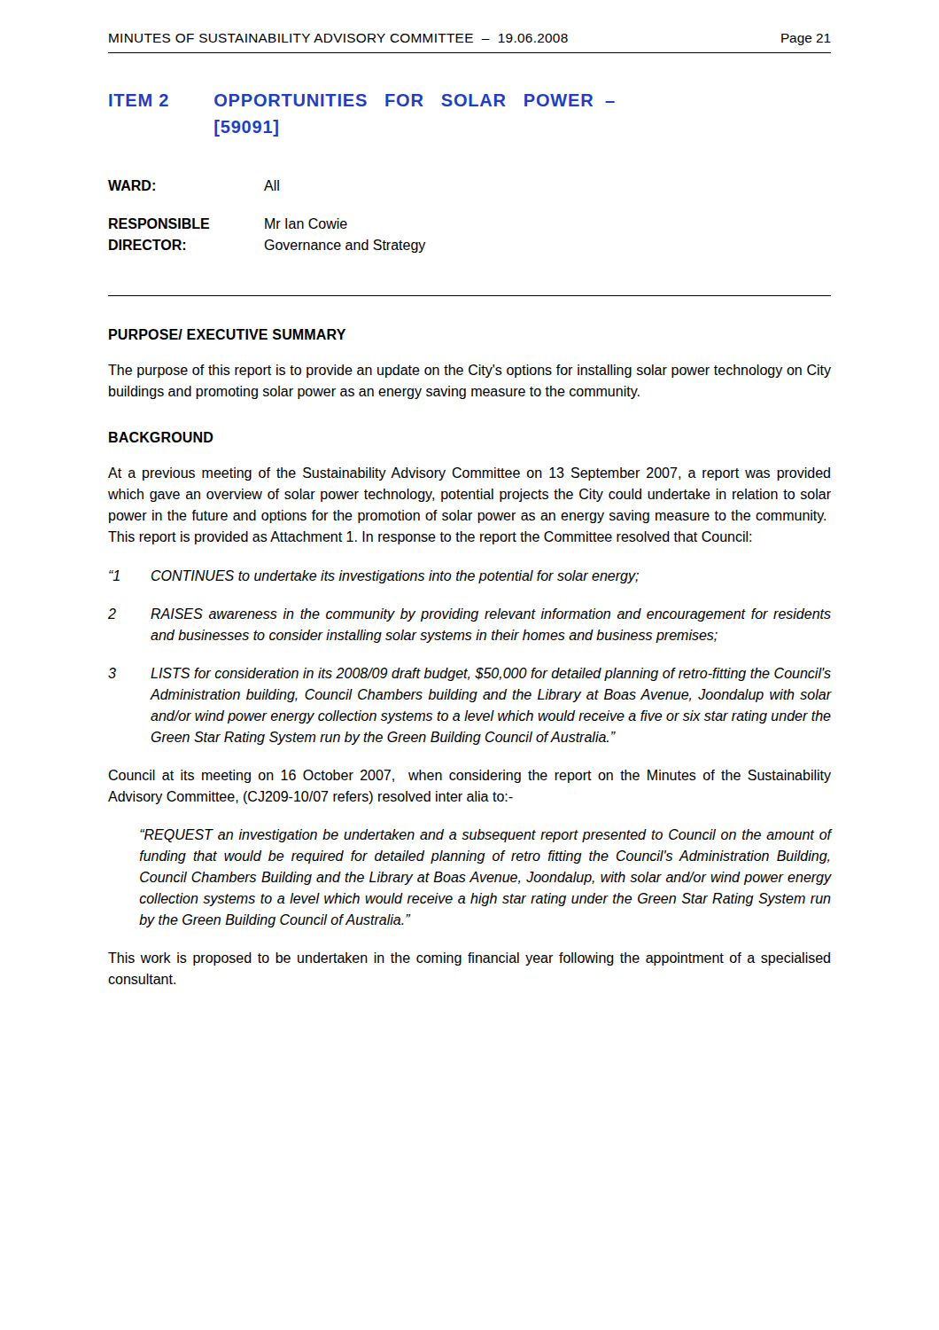MINUTES OF SUSTAINABILITY ADVISORY COMMITTEE – 19.06.2008 Page 21
ITEM 2 OPPORTUNITIES FOR SOLAR POWER –
[59091]
| WARD: | All |
| RESPONSIBLE DIRECTOR: | Mr Ian Cowie Governance and Strategy |
PURPOSE/ EXECUTIVE SUMMARY
The purpose of this report is to provide an update on the City's options for installing solar power technology on City buildings and promoting solar power as an energy saving measure to the community.
BACKGROUND
At a previous meeting of the Sustainability Advisory Committee on 13 September 2007, a report was provided which gave an overview of solar power technology, potential projects the City could undertake in relation to solar power in the future and options for the promotion of solar power as an energy saving measure to the community. This report is provided as Attachment 1. In response to the report the Committee resolved that Council:
“1 CONTINUES to undertake its investigations into the potential for solar energy;
2 RAISES awareness in the community by providing relevant information and encouragement for residents and businesses to consider installing solar systems in their homes and business premises;
3 LISTS for consideration in its 2008/09 draft budget, $50,000 for detailed planning of retro-fitting the Council's Administration building, Council Chambers building and the Library at Boas Avenue, Joondalup with solar and/or wind power energy collection systems to a level which would receive a five or six star rating under the Green Star Rating System run by the Green Building Council of Australia.”
Council at its meeting on 16 October 2007, when considering the report on the Minutes of the Sustainability Advisory Committee, (CJ209-10/07 refers) resolved inter alia to:-
“REQUEST an investigation be undertaken and a subsequent report presented to Council on the amount of funding that would be required for detailed planning of retro fitting the Council's Administration Building, Council Chambers Building and the Library at Boas Avenue, Joondalup, with solar and/or wind power energy collection systems to a level which would receive a high star rating under the Green Star Rating System run by the Green Building Council of Australia.”
This work is proposed to be undertaken in the coming financial year following the appointment of a specialised consultant.